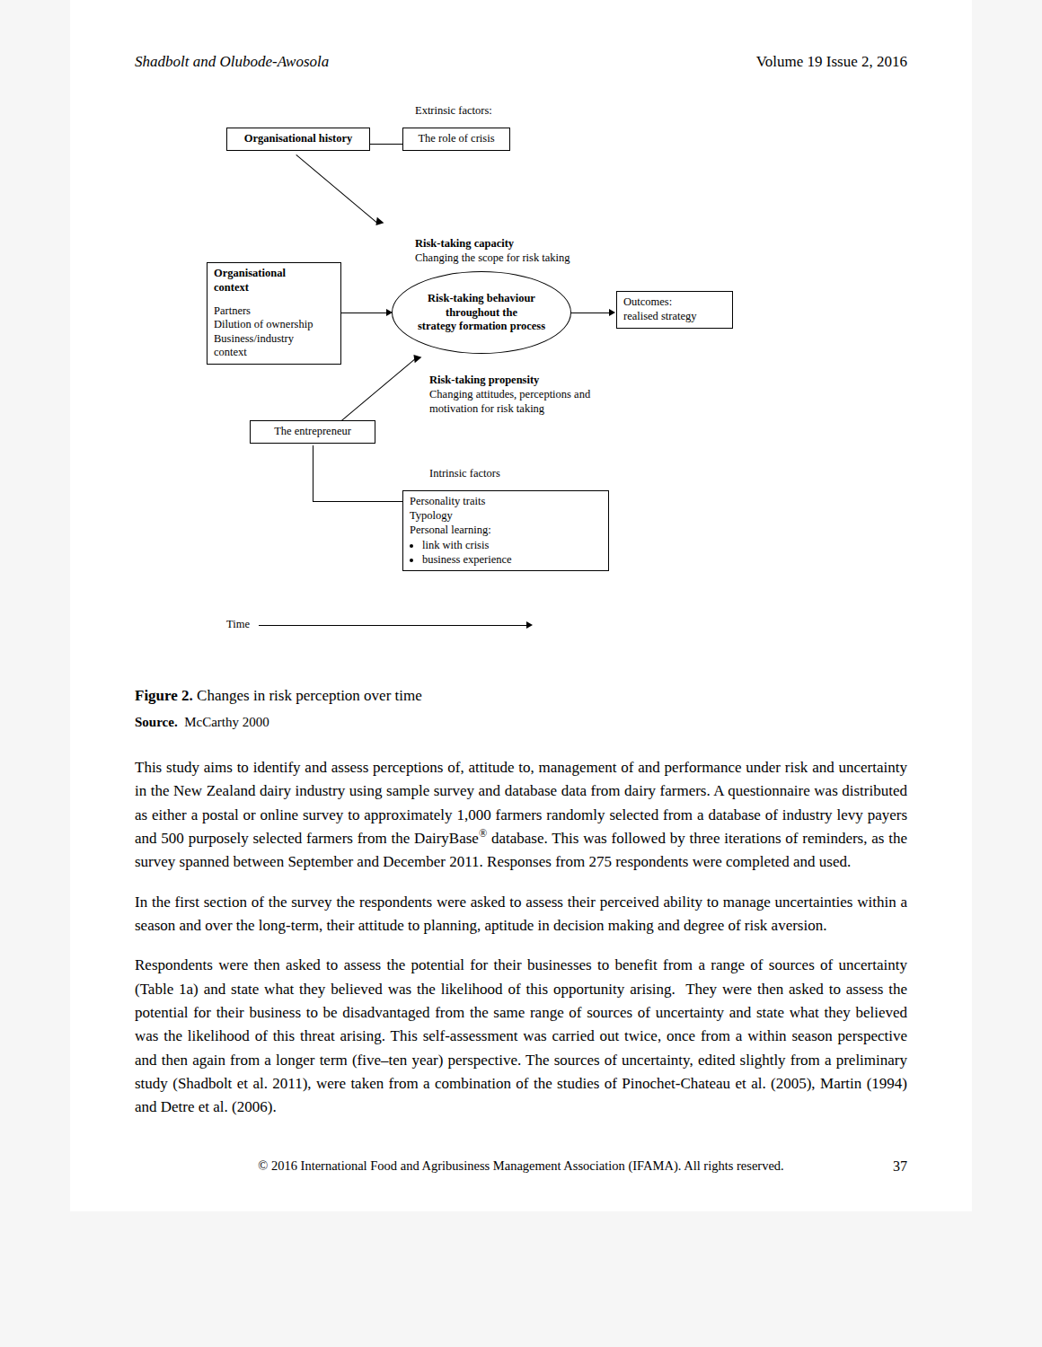Shadbolt and Olubode-Awosola
Volume 19 Issue 2, 2016
Extrinsic factors:
Organisational history
The role of crisis
Risk-taking capacity
Changing the scope for risk taking
Organisational
context
Partners
Dilution of ownership
Business/industry
context
Risk-taking behaviour
throughout the
strategy formation process
Outcomes:
realised strategy
Risk-taking propensity
Changing attitudes, perceptions and
motivation for risk taking
The entrepreneur
Intrinsic factors
Personality traits
Typology
Personal learning:
link with crisis
business experience
Time
Figure 2. Changes in risk perception over time
Source. McCarthy 2000
This study aims to identify and assess perceptions of, attitude to, management of and performance under risk and uncertainty in the New Zealand dairy industry using sample survey and database data from dairy farmers. A questionnaire was distributed as either a postal or online survey to approximately 1,000 farmers randomly selected from a database of industry levy payers and 500 purposely selected farmers from the DairyBase® database. This was followed by three iterations of reminders, as the survey spanned between September and December 2011. Responses from 275 respondents were completed and used.
In the first section of the survey the respondents were asked to assess their perceived ability to manage uncertainties within a season and over the long-term, their attitude to planning, aptitude in decision making and degree of risk aversion.
Respondents were then asked to assess the potential for their businesses to benefit from a range of sources of uncertainty (Table 1a) and state what they believed was the likelihood of this opportunity arising. They were then asked to assess the potential for their business to be disadvantaged from the same range of sources of uncertainty and state what they believed was the likelihood of this threat arising. This self-assessment was carried out twice, once from a within season perspective and then again from a longer term (five–ten year) perspective. The sources of uncertainty, edited slightly from a preliminary study (Shadbolt et al. 2011), were taken from a combination of the studies of Pinochet-Chateau et al. (2005), Martin (1994) and Detre et al. (2006).
© 2016 International Food and Agribusiness Management Association (IFAMA). All rights reserved.
37